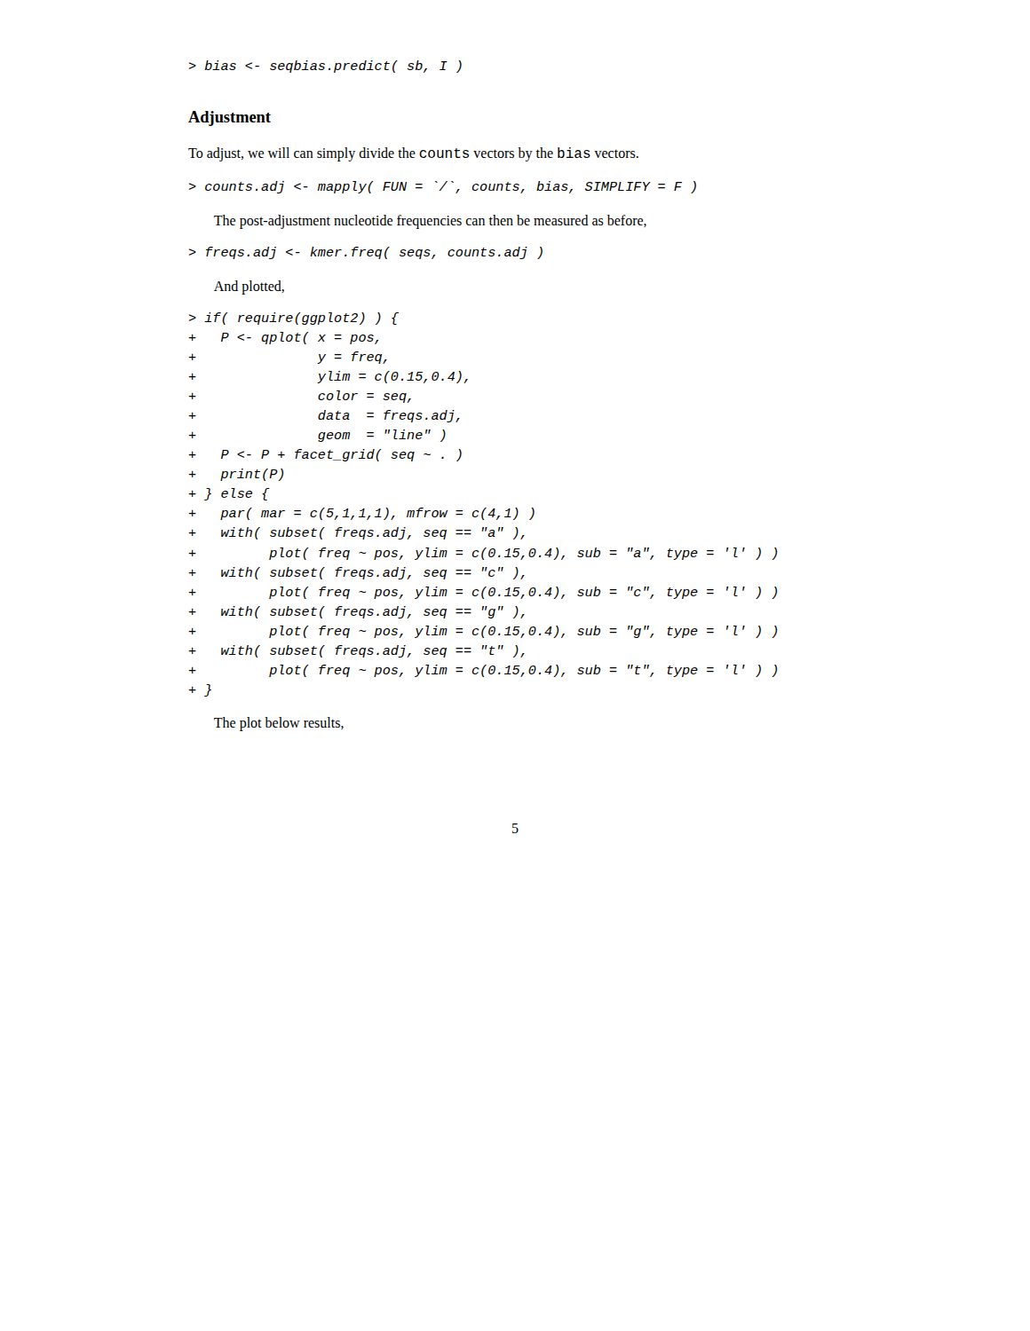> bias <- seqbias.predict( sb, I )
Adjustment
To adjust, we will can simply divide the counts vectors by the bias vectors.
> counts.adj <- mapply( FUN = `/`, counts, bias, SIMPLIFY = F )
The post-adjustment nucleotide frequencies can then be measured as before,
> freqs.adj <- kmer.freq( seqs, counts.adj )
And plotted,
> if( require(ggplot2) ) {
+   P <- qplot( x = pos,
+               y = freq,
+               ylim = c(0.15,0.4),
+               color = seq,
+               data  = freqs.adj,
+               geom  = "line" )
+   P <- P + facet_grid( seq ~ . )
+   print(P)
+ } else {
+   par( mar = c(5,1,1,1), mfrow = c(4,1) )
+   with( subset( freqs.adj, seq == "a" ),
+         plot( freq ~ pos, ylim = c(0.15,0.4), sub = "a", type = 'l' ) )
+   with( subset( freqs.adj, seq == "c" ),
+         plot( freq ~ pos, ylim = c(0.15,0.4), sub = "c", type = 'l' ) )
+   with( subset( freqs.adj, seq == "g" ),
+         plot( freq ~ pos, ylim = c(0.15,0.4), sub = "g", type = 'l' ) )
+   with( subset( freqs.adj, seq == "t" ),
+         plot( freq ~ pos, ylim = c(0.15,0.4), sub = "t", type = 'l' ) )
+ }
The plot below results,
5